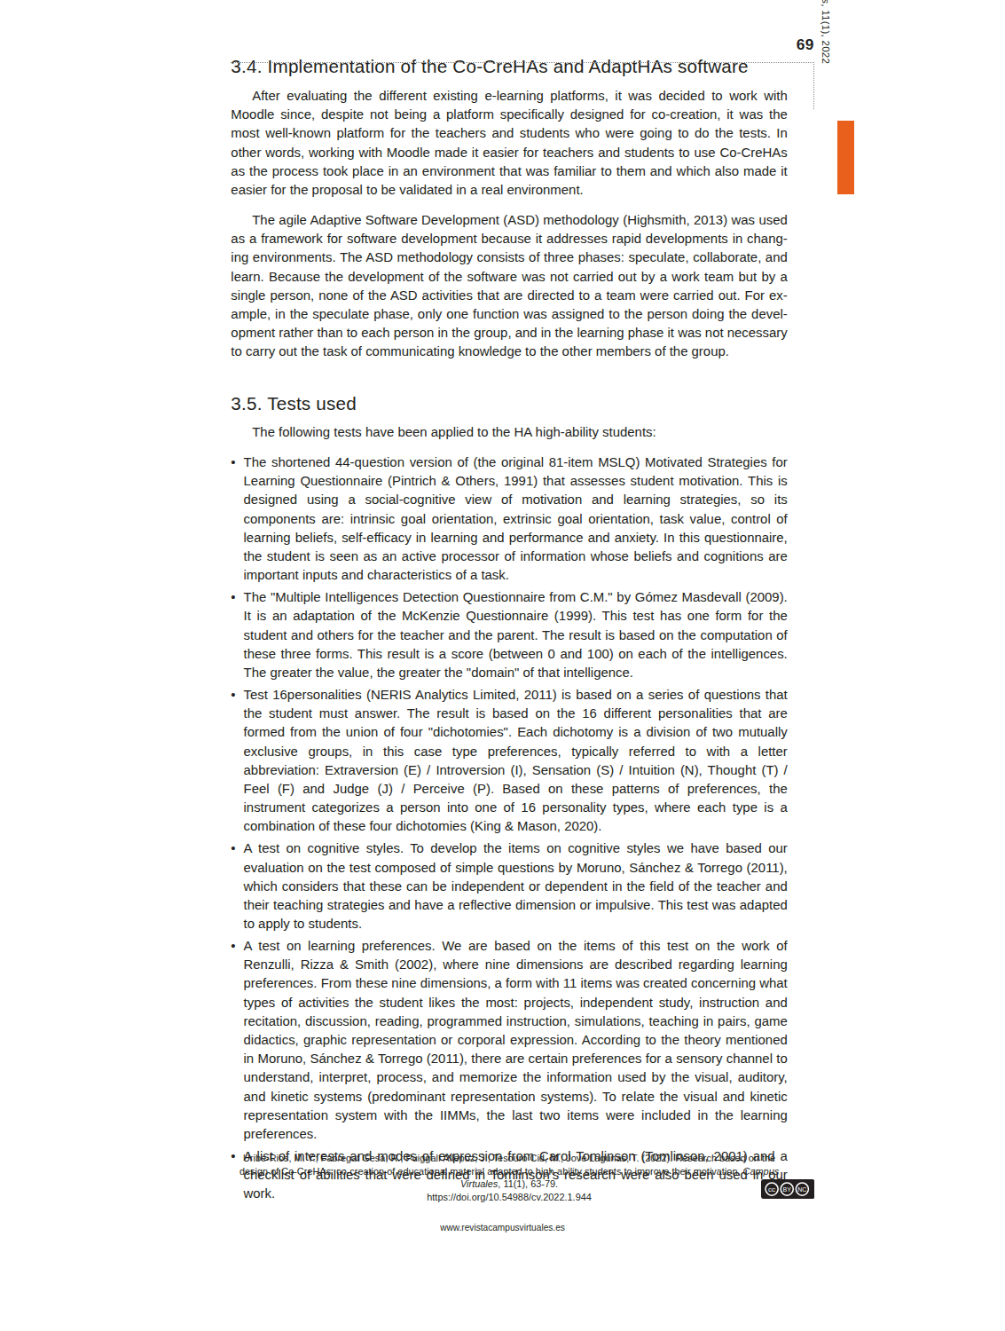69
Campus Virtuales, 11(1), 2022
3.4. Implementation of the Co-CreHAs and AdaptHAs software
After evaluating the different existing e-learning platforms, it was decided to work with Moodle since, despite not being a platform specifically designed for co-creation, it was the most well-known platform for the teachers and students who were going to do the tests. In other words, working with Moodle made it easier for teachers and students to use Co-CreHAs as the process took place in an environment that was familiar to them and which also made it easier for the proposal to be validated in a real environment.
The agile Adaptive Software Development (ASD) methodology (Highsmith, 2013) was used as a framework for software development because it addresses rapid developments in changing environments. The ASD methodology consists of three phases: speculate, collaborate, and learn. Because the development of the software was not carried out by a work team but by a single person, none of the ASD activities that are directed to a team were carried out. For example, in the speculate phase, only one function was assigned to the person doing the development rather than to each person in the group, and in the learning phase it was not necessary to carry out the task of communicating knowledge to the other members of the group.
3.5. Tests used
The following tests have been applied to the HA high-ability students:
The shortened 44-question version of (the original 81-item MSLQ) Motivated Strategies for Learning Questionnaire (Pintrich & Others, 1991) that assesses student motivation. This is designed using a social-cognitive view of motivation and learning strategies, so its components are: intrinsic goal orientation, extrinsic goal orientation, task value, control of learning beliefs, self-efficacy in learning and performance and anxiety. In this questionnaire, the student is seen as an active processor of information whose beliefs and cognitions are important inputs and characteristics of a task.
The "Multiple Intelligences Detection Questionnaire from C.M." by Gómez Masdevall (2009). It is an adaptation of the McKenzie Questionnaire (1999). This test has one form for the student and others for the teacher and the parent. The result is based on the computation of these three forms. This result is a score (between 0 and 100) on each of the intelligences. The greater the value, the greater the "domain" of that intelligence.
Test 16personalities (NERIS Analytics Limited, 2011) is based on a series of questions that the student must answer. The result is based on the 16 different personalities that are formed from the union of four "dichotomies". Each dichotomy is a division of two mutually exclusive groups, in this case type preferences, typically referred to with a letter abbreviation: Extraversion (E) / Introversion (I), Sensation (S) / Intuition (N), Thought (T) / Feel (F) and Judge (J) / Perceive (P). Based on these patterns of preferences, the instrument categorizes a person into one of 16 personality types, where each type is a combination of these four dichotomies (King & Mason, 2020).
A test on cognitive styles. To develop the items on cognitive styles we have based our evaluation on the test composed of simple questions by Moruno, Sánchez & Torrego (2011), which considers that these can be independent or dependent in the field of the teacher and their teaching strategies and have a reflective dimension or impulsive. This test was adapted to apply to students.
A test on learning preferences. We are based on the items of this test on the work of Renzulli, Rizza & Smith (2002), where nine dimensions are described regarding learning preferences. From these nine dimensions, a form with 11 items was created concerning what types of activities the student likes the most: projects, independent study, instruction and recitation, discussion, reading, programmed instruction, simulations, teaching in pairs, game didactics, graphic representation or corporal expression. According to the theory mentioned in Moruno, Sánchez & Torrego (2011), there are certain preferences for a sensory channel to understand, interpret, process, and memorize the information used by the visual, auditory, and kinetic systems (predominant representation systems). To relate the visual and kinetic representation system with the IIMMs, the last two items were included in the learning preferences.
A list of interests and modes of expression from Carol Tomlinson (Tomlinson, 2001) and a checklist of abilities that were defined in Tomlinson's research were also been used in our work.
Uribe-Rios, M. Y.; Fabregat Gesa, R.; Puiggalí Allepuz, J.; Tesouro Cid, M.; Jové Lagunas, T. (2022). Research based on the design of Co-CreHAs: co-creation of educational material adapted to high-ability students to improve their motivation. Campus Virtuales, 11(1), 63-79. https://doi.org/10.54988/cv.2022.1.944
cc BY NC
www.revistacampusvirtuales.es